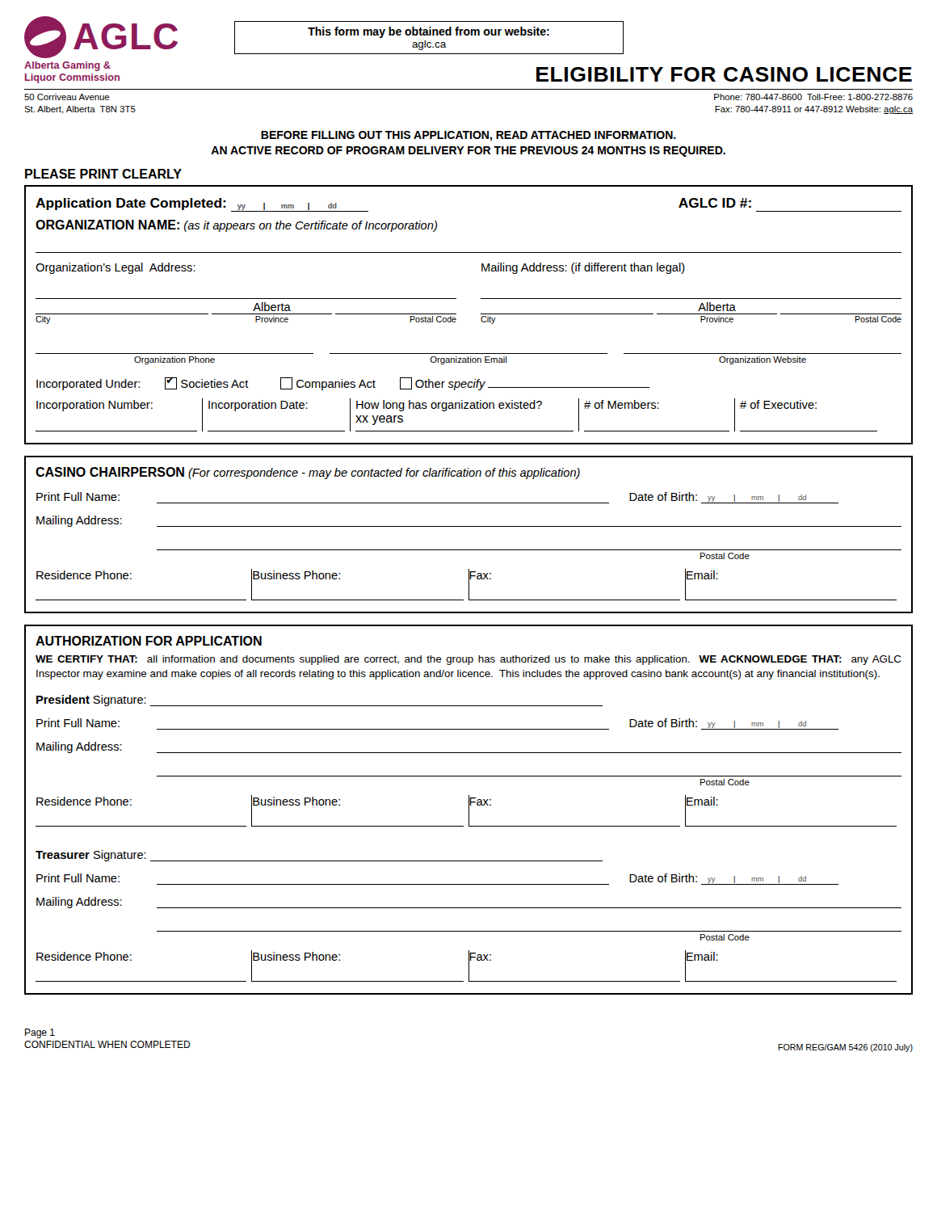AGLC
Alberta Gaming &
Liquor Commission
This form may be obtained from our website:
aglc.ca
ELIGIBILITY FOR CASINO LICENCE
50 Corriveau Avenue
St. Albert, Alberta T8N 3T5
Phone: 780-447-8600 Toll-Free: 1-800-272-8876
Fax: 780-447-8911 or 447-8912 Website: aglc.ca
BEFORE FILLING OUT THIS APPLICATION, READ ATTACHED INFORMATION.
AN ACTIVE RECORD OF PROGRAM DELIVERY FOR THE PREVIOUS 24 MONTHS IS REQUIRED.
PLEASE PRINT CLEARLY
Application Date Completed: yy | mm | dd
AGLC ID #:
ORGANIZATION NAME: (as it appears on the Certificate of Incorporation)
Organization’s Legal Address:
Alberta
City
Province
Postal Code
Mailing Address: (if different than legal)
Alberta
City
Province
Postal Code
Organization Phone
Organization Email
Organization Website
Incorporated Under:
Societies Act
Companies Act
Other specify
Incorporation Number:
Incorporation Date:
How long has organization existed?
xx years
# of Members:
# of Executive:
CASINO CHAIRPERSON (For correspondence - may be contacted for clarification of this application)
Print Full Name:
Date of Birth:
yy | mm | dd
Mailing Address:
Postal Code
Residence Phone:
Business Phone:
Fax:
Email:
AUTHORIZATION FOR APPLICATION
WE CERTIFY THAT: all information and documents supplied are correct, and the group has authorized us to make this application. WE ACKNOWLEDGE THAT: any AGLC Inspector may examine and make copies of all records relating to this application and/or licence. This includes the approved casino bank account(s) at any financial institution(s).
President Signature:
Print Full Name:
Date of Birth:
yy | mm | dd
Mailing Address:
Postal Code
Residence Phone:
Business Phone:
Fax:
Email:
Treasurer Signature:
Print Full Name:
Date of Birth:
yy | mm | dd
Mailing Address:
Postal Code
Residence Phone:
Business Phone:
Fax:
Email:
Page 1
CONFIDENTIAL WHEN COMPLETED
FORM REG/GAM 5426 (2010 July)